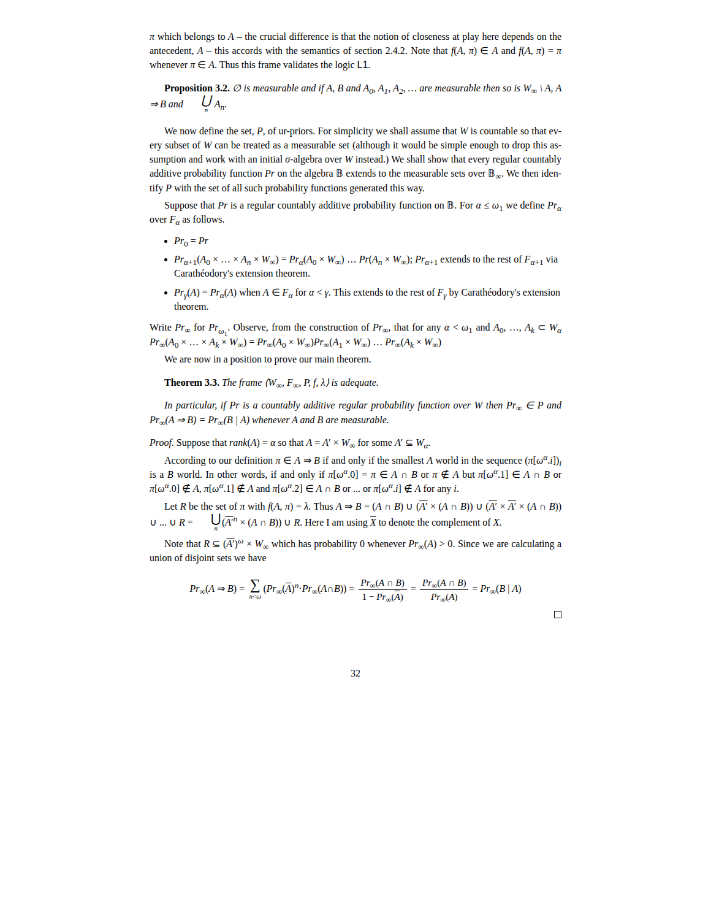π which belongs to A – the crucial difference is that the notion of closeness at play here depends on the antecedent, A – this accords with the semantics of section 2.4.2. Note that f(A, π) ∈ A and f(A, π) = π whenever π ∈ A. Thus this frame validates the logic L1.
Proposition 3.2. ∅ is measurable and if A, B and A0, A1, A2, … are measurable then so is W∞ \ A, A ⇒ B and ⋃n An.
We now define the set, P, of ur-priors. For simplicity we shall assume that W is countable so that every subset of W can be treated as a measurable set (although it would be simple enough to drop this assumption and work with an initial σ-algebra over W instead.) We shall show that every regular countably additive probability function Pr on the algebra 𝔹 extends to the measurable sets over 𝔹∞. We then identify P with the set of all such probability functions generated this way.
Suppose that Pr is a regular countably additive probability function on 𝔹. For α ≤ ω1 we define Prα over Fα as follows.
Pr0 = Pr
Prα+1(A0 × … × An × W∞) = Prα(A0 × W∞) … Pr(An × W∞); Prα+1 extends to the rest of Fα+1 via Carathéodory's extension theorem.
Prγ(A) = Prα(A) when A ∈ Fα for α < γ. This extends to the rest of Fγ by Carathéodory's extension theorem.
Write Pr∞ for Prω1. Observe, from the construction of Pr∞, that for any α < ω1 and A0, …, Ak ⊂ Wα Pr∞(A0 × … × Ak × W∞) = Pr∞(A0 × W∞)Pr∞(A1 × W∞) … Pr∞(Ak × W∞)
We are now in a position to prove our main theorem.
Theorem 3.3. The frame ⟨W∞, F∞, P, f, λ⟩ is adequate.
In particular, if Pr is a countably additive regular probability function over W then Pr∞ ∈ P and Pr∞(A ⇒ B) = Pr∞(B | A) whenever A and B are measurable.
Proof. Suppose that rank(A) = α so that A = A′ × W∞ for some A′ ⊆ Wα.
According to our definition π ∈ A ⇒ B if and only if the smallest A world in the sequence (π[ωα.i])i is a B world. In other words, if and only if π[ωα.0] = π ∈ A ∩ B or π ∉ A but π[ωα.1] ∈ A ∩ B or π[ωα.0] ∉ A, π[ωα.1] ∉ A and π[ωα.2] ∈ A ∩ B or ... or π[ωα.i] ∉ A for any i.
Let R be the set of π with f(A, π) = λ. Thus A ⇒ B = (A ∩ B) ∪ (A′ × (A ∩ B)) ∪ (A′ × A′ × (A ∩ B)) ∪ ... ∪ R = ⋃n(A′n × (A ∩ B)) ∪ R. Here I am using X to denote the complement of X.
Note that R ⊆ (A′)ω × W∞ which has probability 0 whenever Pr∞(A) > 0. Since we are calculating a union of disjoint sets we have
Pr∞(A ⇒ B) = ∑n<ω(Pr∞(A)n·Pr∞(A∩B)) = Pr∞(A ∩ B) 1 − Pr∞(A) = Pr∞(A ∩ B) Pr∞(A) = Pr∞(B | A)
32